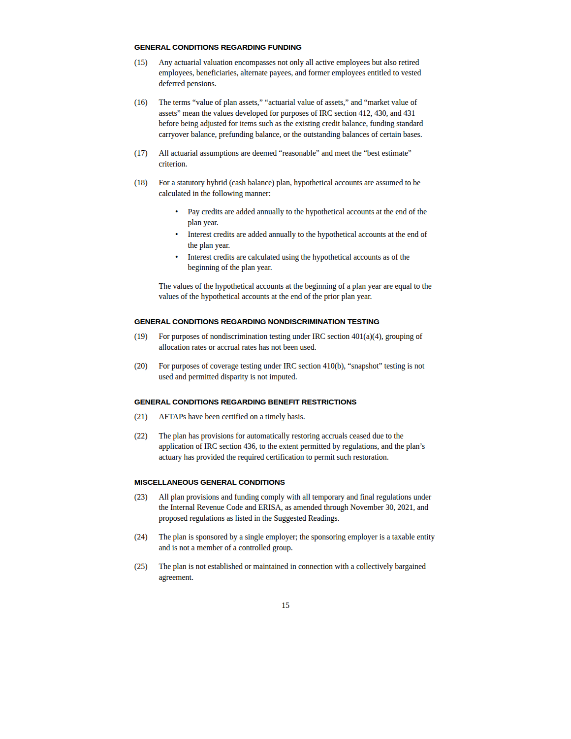GENERAL CONDITIONS REGARDING FUNDING
(15) Any actuarial valuation encompasses not only all active employees but also retired employees, beneficiaries, alternate payees, and former employees entitled to vested deferred pensions.
(16) The terms “value of plan assets,” “actuarial value of assets,” and “market value of assets” mean the values developed for purposes of IRC section 412, 430, and 431 before being adjusted for items such as the existing credit balance, funding standard carryover balance, prefunding balance, or the outstanding balances of certain bases.
(17) All actuarial assumptions are deemed “reasonable” and meet the “best estimate” criterion.
(18) For a statutory hybrid (cash balance) plan, hypothetical accounts are assumed to be calculated in the following manner:
Pay credits are added annually to the hypothetical accounts at the end of the plan year.
Interest credits are added annually to the hypothetical accounts at the end of the plan year.
Interest credits are calculated using the hypothetical accounts as of the beginning of the plan year.
The values of the hypothetical accounts at the beginning of a plan year are equal to the values of the hypothetical accounts at the end of the prior plan year.
GENERAL CONDITIONS REGARDING NONDISCRIMINATION TESTING
(19) For purposes of nondiscrimination testing under IRC section 401(a)(4), grouping of allocation rates or accrual rates has not been used.
(20) For purposes of coverage testing under IRC section 410(b), “snapshot” testing is not used and permitted disparity is not imputed.
GENERAL CONDITIONS REGARDING BENEFIT RESTRICTIONS
(21) AFTAPs have been certified on a timely basis.
(22) The plan has provisions for automatically restoring accruals ceased due to the application of IRC section 436, to the extent permitted by regulations, and the plan’s actuary has provided the required certification to permit such restoration.
MISCELLANEOUS GENERAL CONDITIONS
(23) All plan provisions and funding comply with all temporary and final regulations under the Internal Revenue Code and ERISA, as amended through November 30, 2021, and proposed regulations as listed in the Suggested Readings.
(24) The plan is sponsored by a single employer; the sponsoring employer is a taxable entity and is not a member of a controlled group.
(25) The plan is not established or maintained in connection with a collectively bargained agreement.
15